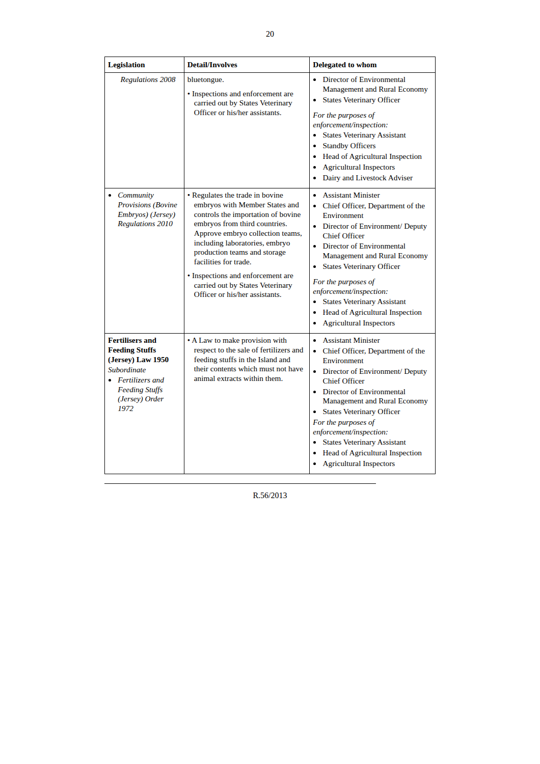20
| Legislation | Detail/Involves | Delegated to whom |
| --- | --- | --- |
| Regulations 2008 | bluetongue. • Inspections and enforcement are carried out by States Veterinary Officer or his/her assistants. | Director of Environmental Management and Rural Economy States Veterinary Officer For the purposes of enforcement/inspection: States Veterinary Assistant Standby Officers Head of Agricultural Inspection Agricultural Inspectors Dairy and Livestock Adviser |
| Community Provisions (Bovine Embryos) (Jersey) Regulations 2010 | • Regulates the trade in bovine embryos with Member States and controls the importation of bovine embryos from third countries. Approve embryo collection teams, including laboratories, embryo production teams and storage facilities for trade. • Inspections and enforcement are carried out by States Veterinary Officer or his/her assistants. | Assistant Minister Chief Officer, Department of the Environment Director of Environment/ Deputy Chief Officer Director of Environmental Management and Rural Economy States Veterinary Officer For the purposes of enforcement/inspection: States Veterinary Assistant Head of Agricultural Inspection Agricultural Inspectors |
| Fertilisers and Feeding Stuffs (Jersey) Law 1950 Subordinate Fertilizers and Feeding Stuffs (Jersey) Order 1972 | • A Law to make provision with respect to the sale of fertilizers and feeding stuffs in the Island and their contents which must not have animal extracts within them. | Assistant Minister Chief Officer, Department of the Environment Director of Environment/ Deputy Chief Officer Director of Environmental Management and Rural Economy States Veterinary Officer For the purposes of enforcement/inspection: States Veterinary Assistant Head of Agricultural Inspection Agricultural Inspectors |
R.56/2013